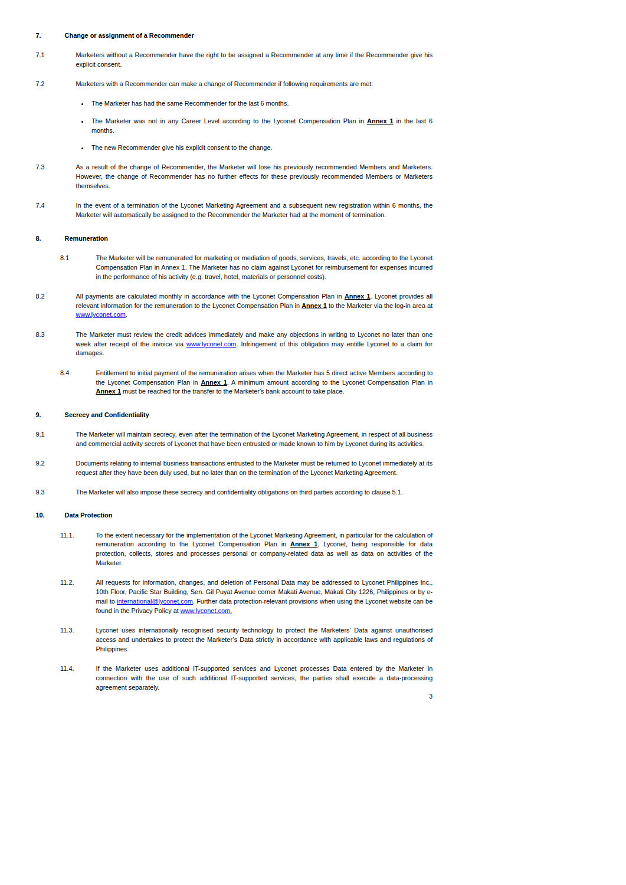●● Lyconet
| 7. | Change or assignment of a Recommender |
| 7.1 | Marketers without a Recommender have the right to be assigned a Recommender at any time if the Recommender give his explicit consent. |
| 7.2 | Marketers with a Recommender can make a change of Recommender if following requirements are met: |
| | The Marketer has had the same Recommender for the last 6 months. The Marketer was not in any Career Level according to the Lyconet Compensation Plan in Annex 1 in the last 6 months. The new Recommender give his explicit consent to the change. |
| 7.3 | As a result of the change of Recommender, the Marketer will lose his previously recommended Members and Marketers. However, the change of Recommender has no further effects for these previously recommended Members or Marketers themselves. |
| 7.4 | In the event of a termination of the Lyconet Marketing Agreement and a subsequent new registration within 6 months, the Marketer will automatically be assigned to the Recommender the Marketer had at the moment of termination. |
| 8. | Remuneration |
| 8.1 | The Marketer will be remunerated for marketing or mediation of goods, services, travels, etc. according to the Lyconet Compensation Plan in Annex 1. The Marketer has no claim against Lyconet for reimbursement for expenses incurred in the performance of his activity (e.g. travel, hotel, materials or personnel costs). |
| 8.2 | All payments are calculated monthly in accordance with the Lyconet Compensation Plan in Annex 1 . Lyconet provides all relevant information for the remuneration to the Lyconet Compensation Plan in Annex 1 to the Marketer via the log-in area at www.lyconet.com . |
| 8.3 | The Marketer must review the credit advices immediately and make any objections in writing to Lyconet no later than one week after receipt of the invoice via www.lyconet.com . Infringement of this obligation may entitle Lyconet to a claim for damages. |
| 8.4 | Entitlement to initial payment of the remuneration arises when the Marketer has 5 direct active Members according to the Lyconet Compensation Plan in Annex 1 . A minimum amount according to the Lyconet Compensation Plan in Annex 1 must be reached for the transfer to the Marketer's bank account to take place. |
| 9. | Secrecy and Confidentiality |
| 9.1 | The Marketer will maintain secrecy, even after the termination of the Lyconet Marketing Agreement, in respect of all business and commercial activity secrets of Lyconet that have been entrusted or made known to him by Lyconet during its activities. |
| 9.2 | Documents relating to internal business transactions entrusted to the Marketer must be returned to Lyconet immediately at its request after they have been duly used, but no later than on the termination of the Lyconet Marketing Agreement. |
| 9.3 | The Marketer will also impose these secrecy and confidentiality obligations on third parties according to clause 5.1. |
| 10. | Data Protection |
| 11.1. | To the extent necessary for the implementation of the Lyconet Marketing Agreement, in particular for the calculation of remuneration according to the Lyconet Compensation Plan in Annex 1 , Lyconet, being responsible for data protection, collects, stores and processes personal or company-related data as well as data on activities of the Marketer. |
| 11.2. | All requests for information, changes, and deletion of Personal Data may be addressed to Lyconet Philippines Inc., 10th Floor, Pacific Star Building, Sen. Gil Puyat Avenue corner Makati Avenue, Makati City 1226, Philippines or by e-mail to international@lyconet.com . Further data protection-relevant provisions when using the Lyconet website can be found in the Privacy Policy at www.lyconet.com. |
| 11.3. | Lyconet uses internationally recognised security technology to protect the Marketers’ Data against unauthorised access and undertakes to protect the Marketer’s Data strictly in accordance with applicable laws and regulations of Philippines. |
| 11.4. | If the Marketer uses additional IT-supported services and Lyconet processes Data entered by the Marketer in connection with the use of such additional IT-supported services, the parties shall execute a data-processing agreement separately. |
3